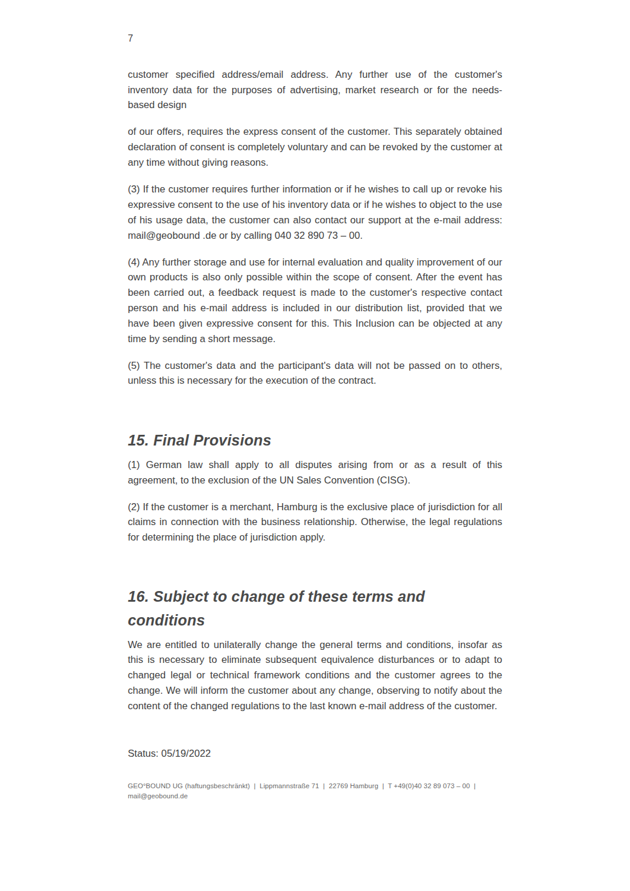7
customer specified address/email address. Any further use of the customer's inventory data for the purposes of advertising, market research or for the needs-based design
of our offers, requires the express consent of the customer. This separately obtained declaration of consent is completely voluntary and can be revoked by the customer at any time without giving reasons.
(3) If the customer requires further information or if he wishes to call up or revoke his expressive consent to the use of his inventory data or if he wishes to object to the use of his usage data, the customer can also contact our support at the e-mail address: mail@geobound .de or by calling 040 32 890 73 – 00.
(4) Any further storage and use for internal evaluation and quality improvement of our own products is also only possible within the scope of consent. After the event has been carried out, a feedback request is made to the customer's respective contact person and his e-mail address is included in our distribution list, provided that we have been given expressive consent for this. This Inclusion can be objected at any time by sending a short message.
(5) The customer's data and the participant's data will not be passed on to others, unless this is necessary for the execution of the contract.
15. Final Provisions
(1) German law shall apply to all disputes arising from or as a result of this agreement, to the exclusion of the UN Sales Convention (CISG).
(2) If the customer is a merchant, Hamburg is the exclusive place of jurisdiction for all claims in connection with the business relationship. Otherwise, the legal regulations for determining the place of jurisdiction apply.
16. Subject to change of these terms and conditions
We are entitled to unilaterally change the general terms and conditions, insofar as this is necessary to eliminate subsequent equivalence disturbances or to adapt to changed legal or technical framework conditions and the customer agrees to the change. We will inform the customer about any change, observing to notify about the content of the changed regulations to the last known e-mail address of the customer.
Status: 05/19/2022
GEO°BOUND UG (haftungsbeschränkt) | Lippmannstraße 71 | 22769 Hamburg | T +49(0)40 32 89 073 – 00 | mail@geobound.de